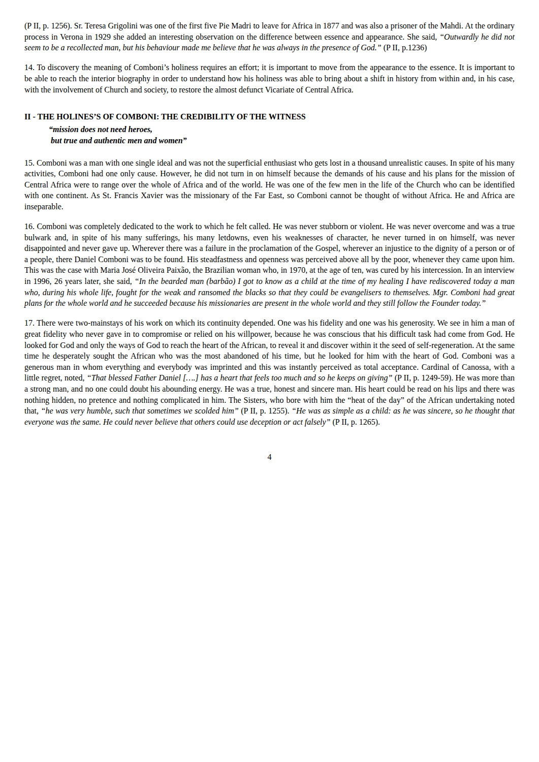(P II, p. 1256). Sr. Teresa Grigolini was one of the first five Pie Madri to leave for Africa in 1877 and was also a prisoner of the Mahdi. At the ordinary process in Verona in 1929 she added an interesting observation on the difference between essence and appearance. She said, “Outwardly he did not seem to be a recollected man, but his behaviour made me believe that he was always in the presence of God.” (P II, p.1236)
14. To discovery the meaning of Comboni’s holiness requires an effort; it is important to move from the appearance to the essence. It is important to be able to reach the interior biography in order to understand how his holiness was able to bring about a shift in history from within and, in his case, with the involvement of Church and society, to restore the almost defunct Vicariate of Central Africa.
II - THE HOLINES’S OF COMBONI: THE CREDIBILITY OF THE WITNESS
“mission does not need heroes, but true and authentic men and women”
15. Comboni was a man with one single ideal and was not the superficial enthusiast who gets lost in a thousand unrealistic causes. In spite of his many activities, Comboni had one only cause. However, he did not turn in on himself because the demands of his cause and his plans for the mission of Central Africa were to range over the whole of Africa and of the world. He was one of the few men in the life of the Church who can be identified with one continent. As St. Francis Xavier was the missionary of the Far East, so Comboni cannot be thought of without Africa. He and Africa are inseparable.
16. Comboni was completely dedicated to the work to which he felt called. He was never stubborn or violent. He was never overcome and was a true bulwark and, in spite of his many sufferings, his many letdowns, even his weaknesses of character, he never turned in on himself, was never disappointed and never gave up. Wherever there was a failure in the proclamation of the Gospel, wherever an injustice to the dignity of a person or of a people, there Daniel Comboni was to be found. His steadfastness and openness was perceived above all by the poor, whenever they came upon him. This was the case with Maria José Oliveira Paixão, the Brazilian woman who, in 1970, at the age of ten, was cured by his intercession. In an interview in 1996, 26 years later, she said, “In the bearded man (barbão) I got to know as a child at the time of my healing I have rediscovered today a man who, during his whole life, fought for the weak and ransomed the blacks so that they could be evangelisers to themselves. Mgr. Comboni had great plans for the whole world and he succeeded because his missionaries are present in the whole world and they still follow the Founder today.”
17. There were two-mainstays of his work on which its continuity depended. One was his fidelity and one was his generosity. We see in him a man of great fidelity who never gave in to compromise or relied on his willpower, because he was conscious that his difficult task had come from God. He looked for God and only the ways of God to reach the heart of the African, to reveal it and discover within it the seed of self-regeneration. At the same time he desperately sought the African who was the most abandoned of his time, but he looked for him with the heart of God. Comboni was a generous man in whom everything and everybody was imprinted and this was instantly perceived as total acceptance. Cardinal of Canossa, with a little regret, noted, “That blessed Father Daniel [….] has a heart that feels too much and so he keeps on giving” (P II, p. 1249-59). He was more than a strong man, and no one could doubt his abounding energy. He was a true, honest and sincere man. His heart could be read on his lips and there was nothing hidden, no pretence and nothing complicated in him. The Sisters, who bore with him the “heat of the day” of the African undertaking noted that, “he was very humble, such that sometimes we scolded him” (P II, p. 1255). “He was as simple as a child: as he was sincere, so he thought that everyone was the same. He could never believe that others could use deception or act falsely” (P II, p. 1265).
4